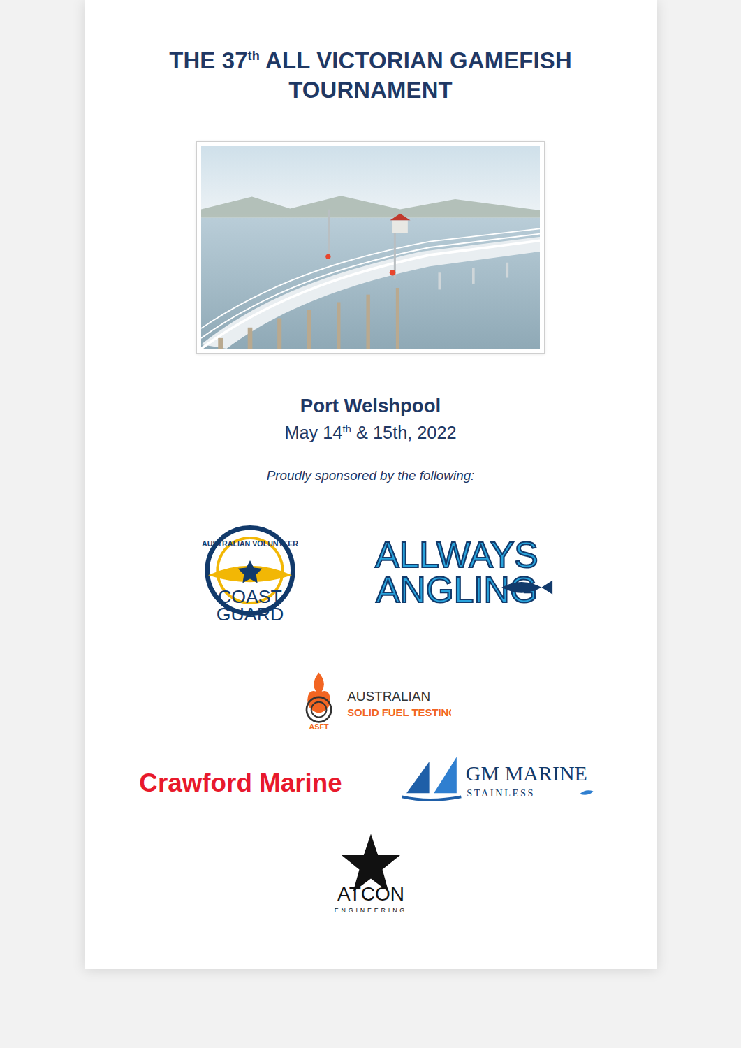THE 37th ALL VICTORIAN GAMEFISH
TOURNAMENT
Port Welshpool May 14th & 15th, 2022
Proudly sponsored by the following: